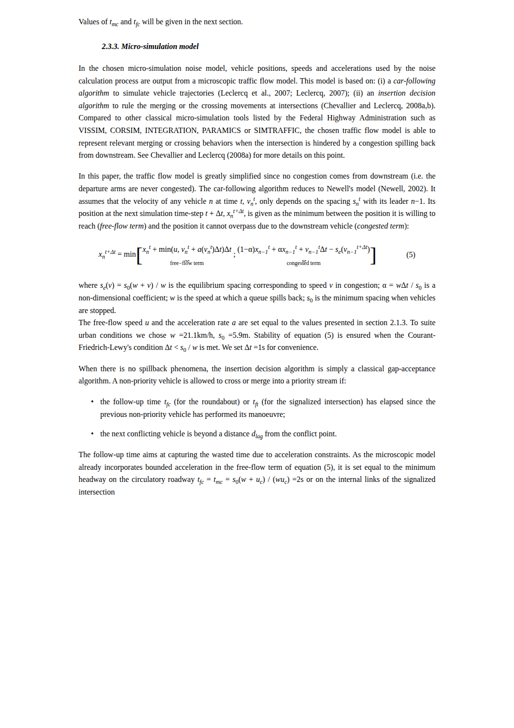Values of tmc and tfc will be given in the next section.
2.3.3. Micro-simulation model
In the chosen micro-simulation noise model, vehicle positions, speeds and accelerations used by the noise calculation process are output from a microscopic traffic flow model. This model is based on: (i) a car-following algorithm to simulate vehicle trajectories (Leclercq et al., 2007; Leclercq, 2007); (ii) an insertion decision algorithm to rule the merging or the crossing movements at intersections (Chevallier and Leclercq, 2008a,b). Compared to other classical micro-simulation tools listed by the Federal Highway Administration such as VISSIM, CORSIM, INTEGRATION, PARAMICS or SIMTRAFFIC, the chosen traffic flow model is able to represent relevant merging or crossing behaviors when the intersection is hindered by a congestion spilling back from downstream. See Chevallier and Leclercq (2008a) for more details on this point.
In this paper, the traffic flow model is greatly simplified since no congestion comes from downstream (i.e. the departure arms are never congested). The car-following algorithm reduces to Newell's model (Newell, 2002). It assumes that the velocity of any vehicle n at time t, vnt, only depends on the spacing snt with its leader n−1. Its position at the next simulation time-step t + Δt, xnt+Δt, is given as the minimum between the position it is willing to reach (free-flow term) and the position it cannot overpass due to the downstream vehicle (congested term):
xnt+Δt = min[xnt + min(u, vnt + a(vnt)Δt)Δt⏟free−flow term ; (1−α)xn−1t + αxn−1t + vn−1tΔt − se(vn−1t+Δt)⏟congested term]
(5)
where se(v) = s0(w + v) / w is the equilibrium spacing corresponding to speed v in congestion; α = wΔt / s0 is a non-dimensional coefficient; w is the speed at which a queue spills back; s0 is the minimum spacing when vehicles are stopped.
The free-flow speed u and the acceleration rate a are set equal to the values presented in section 2.1.3. To suite urban conditions we chose w =21.1km/h, s0 =5.9m. Stability of equation (5) is ensured when the Courant-Friedrich-Lewy's condition Δt < s0 / w is met. We set Δt =1s for convenience.
When there is no spillback phenomena, the insertion decision algorithm is simply a classical gap-acceptance algorithm. A non-priority vehicle is allowed to cross or merge into a priority stream if:
the follow-up time tfc (for the roundabout) or tft (for the signalized intersection) has elapsed since the previous non-priority vehicle has performed its manoeuvre;
the next conflicting vehicle is beyond a distance dlag from the conflict point.
The follow-up time aims at capturing the wasted time due to acceleration constraints. As the microscopic model already incorporates bounded acceleration in the free-flow term of equation (5), it is set equal to the minimum headway on the circulatory roadway tfc = tmc = s0(w + uc) / (wuc) =2s or on the internal links of the signalized intersection